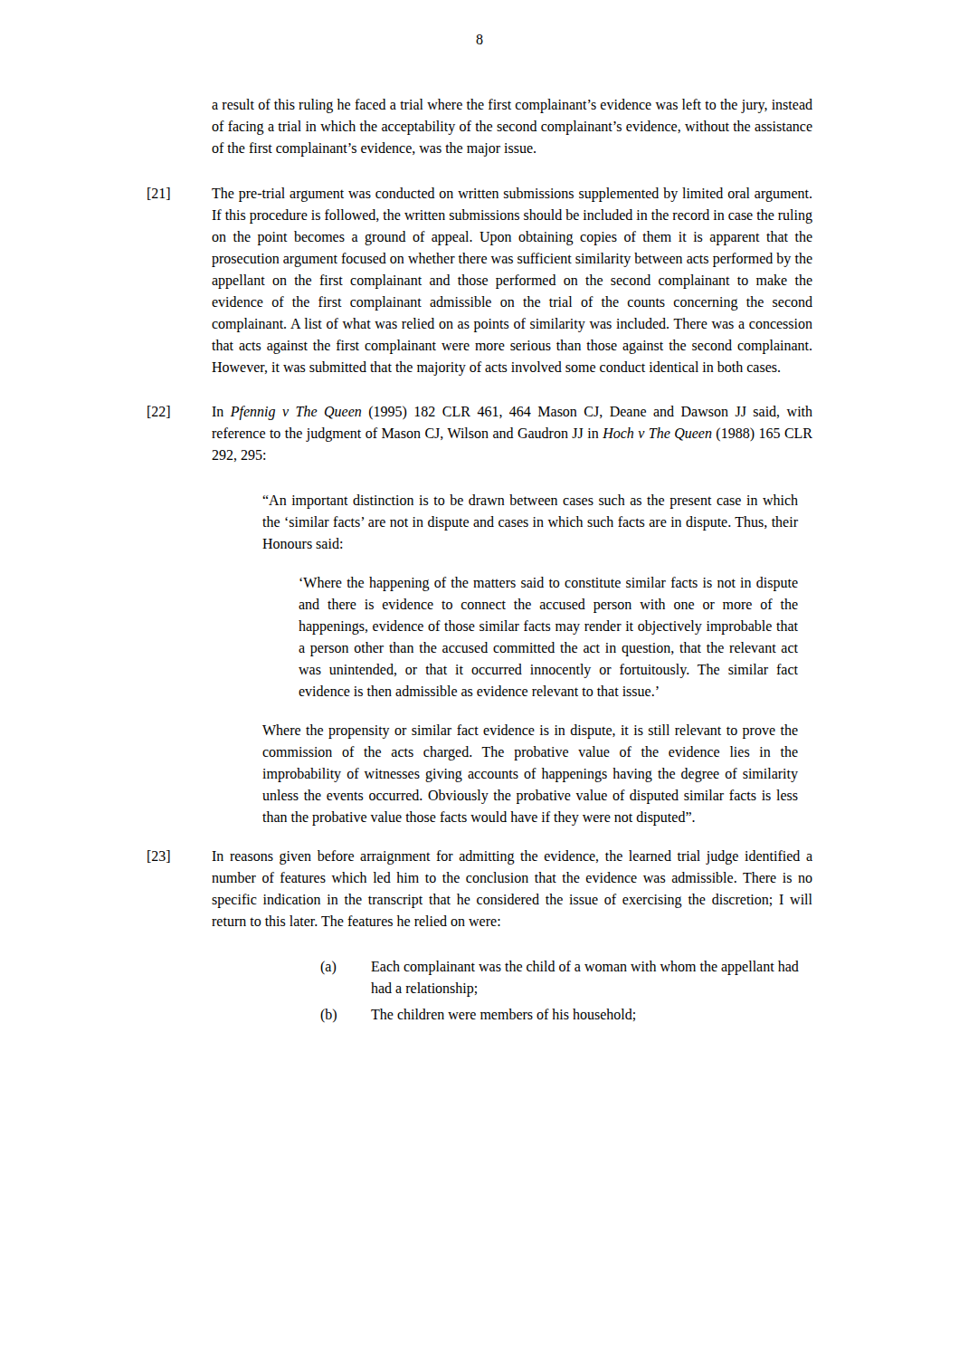8
a result of this ruling he faced a trial where the first complainant’s evidence was left to the jury, instead of facing a trial in which the acceptability of the second complainant’s evidence, without the assistance of the first complainant’s evidence, was the major issue.
[21]
The pre-trial argument was conducted on written submissions supplemented by limited oral argument. If this procedure is followed, the written submissions should be included in the record in case the ruling on the point becomes a ground of appeal. Upon obtaining copies of them it is apparent that the prosecution argument focused on whether there was sufficient similarity between acts performed by the appellant on the first complainant and those performed on the second complainant to make the evidence of the first complainant admissible on the trial of the counts concerning the second complainant. A list of what was relied on as points of similarity was included. There was a concession that acts against the first complainant were more serious than those against the second complainant. However, it was submitted that the majority of acts involved some conduct identical in both cases.
[22]
In Pfennig v The Queen (1995) 182 CLR 461, 464 Mason CJ, Deane and Dawson JJ said, with reference to the judgment of Mason CJ, Wilson and Gaudron JJ in Hoch v The Queen (1988) 165 CLR 292, 295:
“An important distinction is to be drawn between cases such as the present case in which the ‘similar facts’ are not in dispute and cases in which such facts are in dispute. Thus, their Honours said:
‘Where the happening of the matters said to constitute similar facts is not in dispute and there is evidence to connect the accused person with one or more of the happenings, evidence of those similar facts may render it objectively improbable that a person other than the accused committed the act in question, that the relevant act was unintended, or that it occurred innocently or fortuitously. The similar fact evidence is then admissible as evidence relevant to that issue.’
Where the propensity or similar fact evidence is in dispute, it is still relevant to prove the commission of the acts charged. The probative value of the evidence lies in the improbability of witnesses giving accounts of happenings having the degree of similarity unless the events occurred. Obviously the probative value of disputed similar facts is less than the probative value those facts would have if they were not disputed”.
[23]
In reasons given before arraignment for admitting the evidence, the learned trial judge identified a number of features which led him to the conclusion that the evidence was admissible. There is no specific indication in the transcript that he considered the issue of exercising the discretion; I will return to this later. The features he relied on were:
(a)
Each complainant was the child of a woman with whom the appellant had had a relationship;
(b)
The children were members of his household;